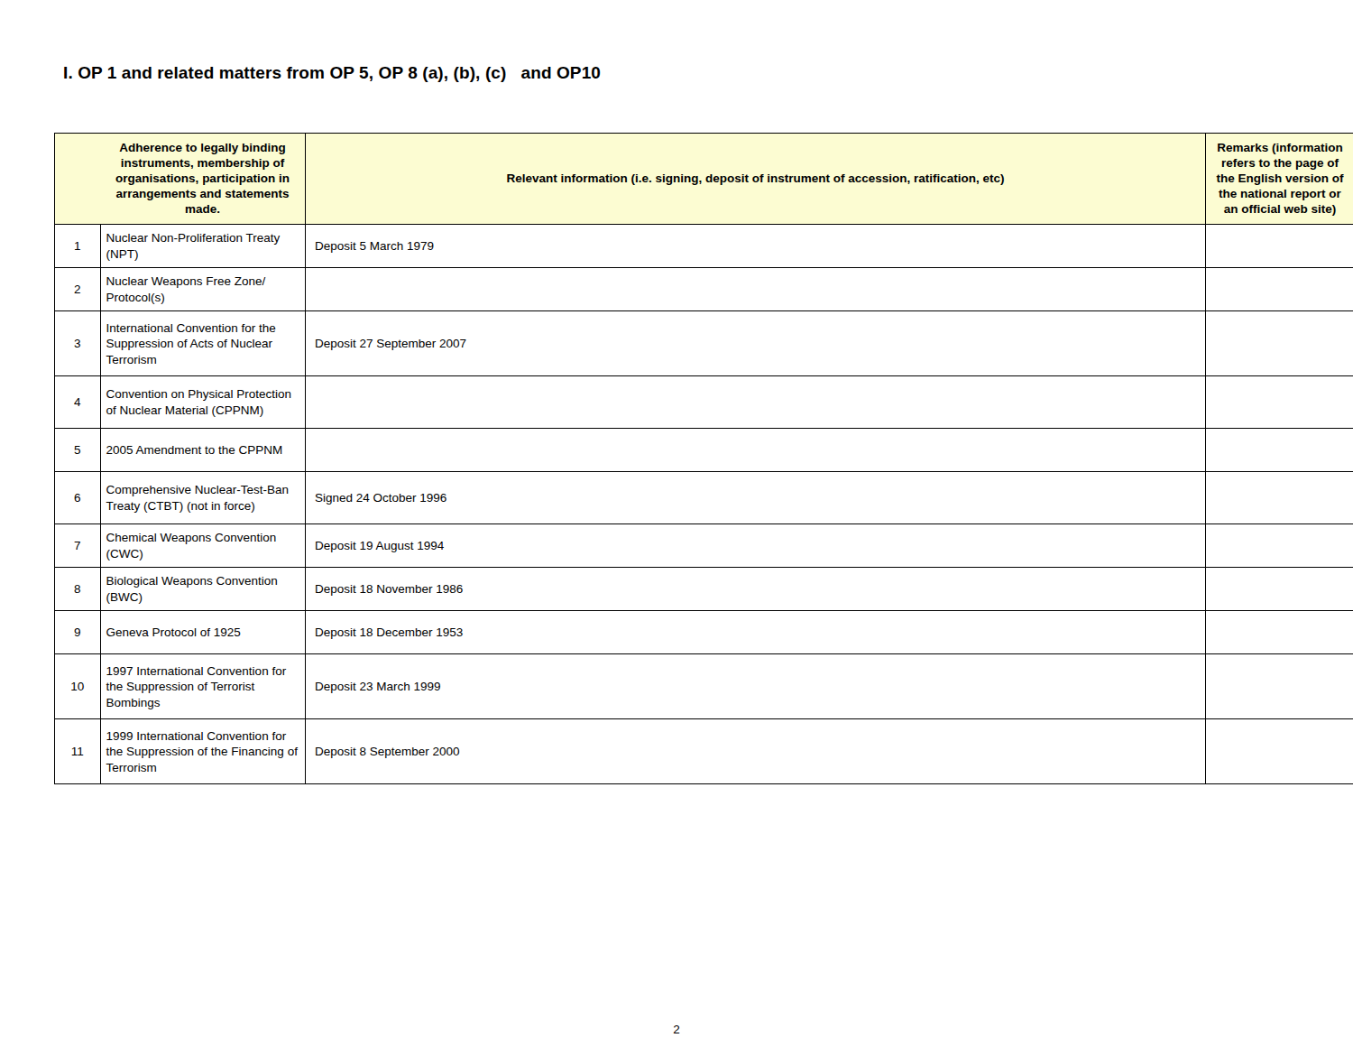I. OP 1 and related matters from OP 5, OP 8 (a), (b), (c) and OP10
| | Adherence to legally binding instruments, membership of organisations, participation in arrangements and statements made. | Relevant information (i.e. signing, deposit of instrument of accession, ratification, etc) | Remarks (information refers to the page of the English version of the national report or an official web site) |
| --- | --- | --- | --- |
| 1 | Nuclear Non-Proliferation Treaty (NPT) | Deposit 5 March 1979 | |
| 2 | Nuclear Weapons Free Zone/ Protocol(s) | | |
| 3 | International Convention for the Suppression of Acts of Nuclear Terrorism | Deposit 27 September 2007 | |
| 4 | Convention on Physical Protection of Nuclear Material (CPPNM) | | |
| 5 | 2005 Amendment to the CPPNM | | |
| 6 | Comprehensive Nuclear-Test-Ban Treaty (CTBT) (not in force) | Signed 24 October 1996 | |
| 7 | Chemical Weapons Convention (CWC) | Deposit 19 August 1994 | |
| 8 | Biological Weapons Convention (BWC) | Deposit 18 November 1986 | |
| 9 | Geneva Protocol of 1925 | Deposit 18 December 1953 | |
| 10 | 1997 International Convention for the Suppression of Terrorist Bombings | Deposit 23 March 1999 | |
| 11 | 1999 International Convention for the Suppression of the Financing of Terrorism | Deposit 8 September 2000 | |
2